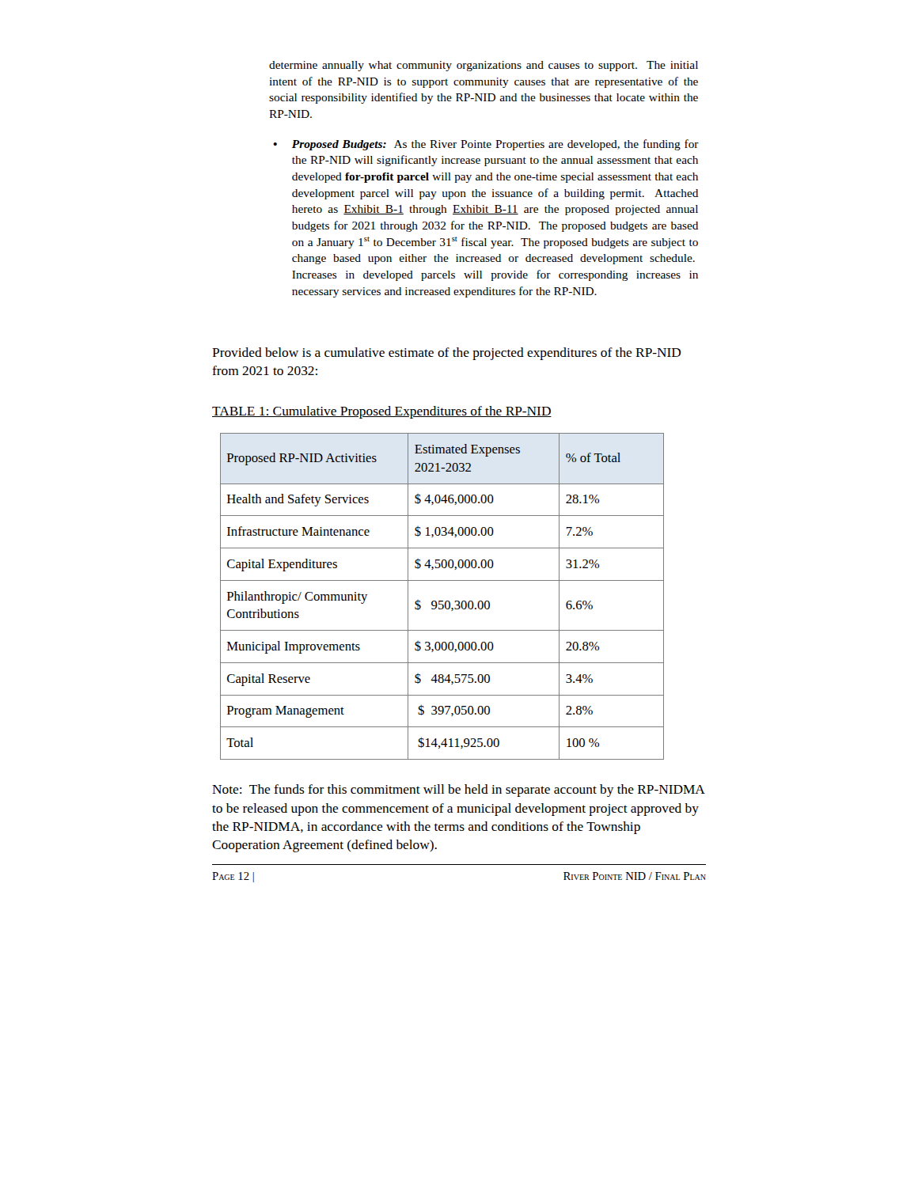determine annually what community organizations and causes to support. The initial intent of the RP-NID is to support community causes that are representative of the social responsibility identified by the RP-NID and the businesses that locate within the RP-NID.
Proposed Budgets: As the River Pointe Properties are developed, the funding for the RP-NID will significantly increase pursuant to the annual assessment that each developed for-profit parcel will pay and the one-time special assessment that each development parcel will pay upon the issuance of a building permit. Attached hereto as Exhibit B-1 through Exhibit B-11 are the proposed projected annual budgets for 2021 through 2032 for the RP-NID. The proposed budgets are based on a January 1st to December 31st fiscal year. The proposed budgets are subject to change based upon either the increased or decreased development schedule. Increases in developed parcels will provide for corresponding increases in necessary services and increased expenditures for the RP-NID.
Provided below is a cumulative estimate of the projected expenditures of the RP-NID from 2021 to 2032:
TABLE 1: Cumulative Proposed Expenditures of the RP-NID
| Proposed RP-NID Activities | Estimated Expenses 2021-2032 | % of Total |
| Health and Safety Services | $ 4,046,000.00 | 28.1% |
| Infrastructure Maintenance | $ 1,034,000.00 | 7.2% |
| Capital Expenditures | $ 4,500,000.00 | 31.2% |
| Philanthropic/ Community Contributions | $ 950,300.00 | 6.6% |
| Municipal Improvements | $ 3,000,000.00 | 20.8% |
| Capital Reserve | $ 484,575.00 | 3.4% |
| Program Management | $ 397,050.00 | 2.8% |
| Total | $14,411,925.00 | 100 % |
Note: The funds for this commitment will be held in separate account by the RP-NIDMA to be released upon the commencement of a municipal development project approved by the RP-NIDMA, in accordance with the terms and conditions of the Township Cooperation Agreement (defined below).
Page 12 |
River Pointe NID / Final Plan